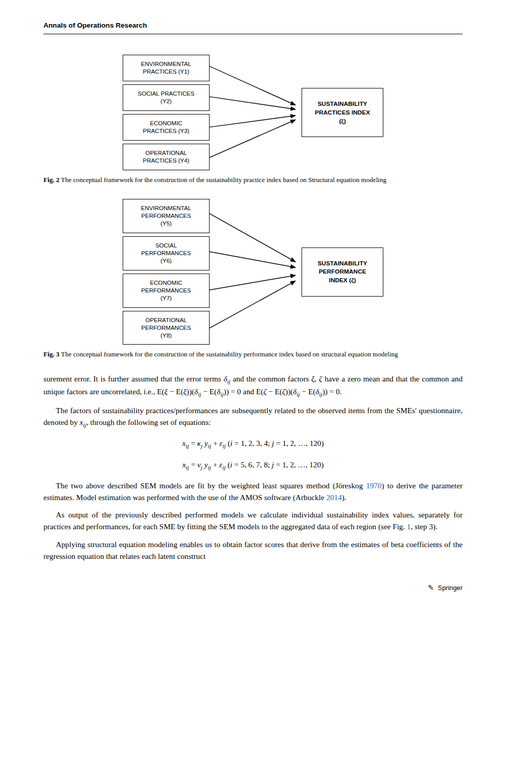Annals of Operations Research
ENVIRONMENTAL
PRACTICES (Y1)
SOCIAL PRACTICES
(Y2)
ECONOMIC
PRACTICES (Y3)
OPERATIONAL
PRACTICES (Y4)
SUSTAINABILITY
PRACTICES INDEX
(ξ)
Fig. 2 The conceptual framework for the construction of the sustainability practice index based on Structural equation modeling
ENVIRONMENTAL
PERFORMANCES
(Y5)
SOCIAL
PERFORMANCES
(Y6)
ECONOMIC
PERFORMANCES
(Y7)
OPERATIONAL
PERFORMANCES
(Y8)
SUSTAINABILITY
PERFORMANCE
INDEX (ζ)
Fig. 3 The conceptual framework for the construction of the sustainability performance index based on structural equation modeling
surement error. It is further assumed that the error terms δij and the common factors ξ, ζ have a zero mean and that the common and unique factors are uncorrelated, i.e., E(ξ − E(ξ))(δij − E(δij)) = 0 and E(ζ − E(ζ))(δij − E(δij)) = 0.
The factors of sustainability practices/performances are subsequently related to the observed items from the SMEs' questionnaire, denoted by xij, through the following set of equations:
xij = κj yij + εij (i = 1, 2, 3, 4; j = 1, 2, …, 120)
xij = νj yij + εij (i = 5, 6, 7, 8; j = 1, 2, …, 120)
The two above described SEM models are fit by the weighted least squares method (Jöreskog 1970) to derive the parameter estimates. Model estimation was performed with the use of the AMOS software (Arbuckle 2014).
As output of the previously described performed models we calculate individual sustainability index values, separately for practices and performances, for each SME by fitting the SEM models to the aggregated data of each region (see Fig. 1, step 3).
Applying structural equation modeling enables us to obtain factor scores that derive from the estimates of beta coefficients of the regression equation that relates each latent construct
✎ Springer